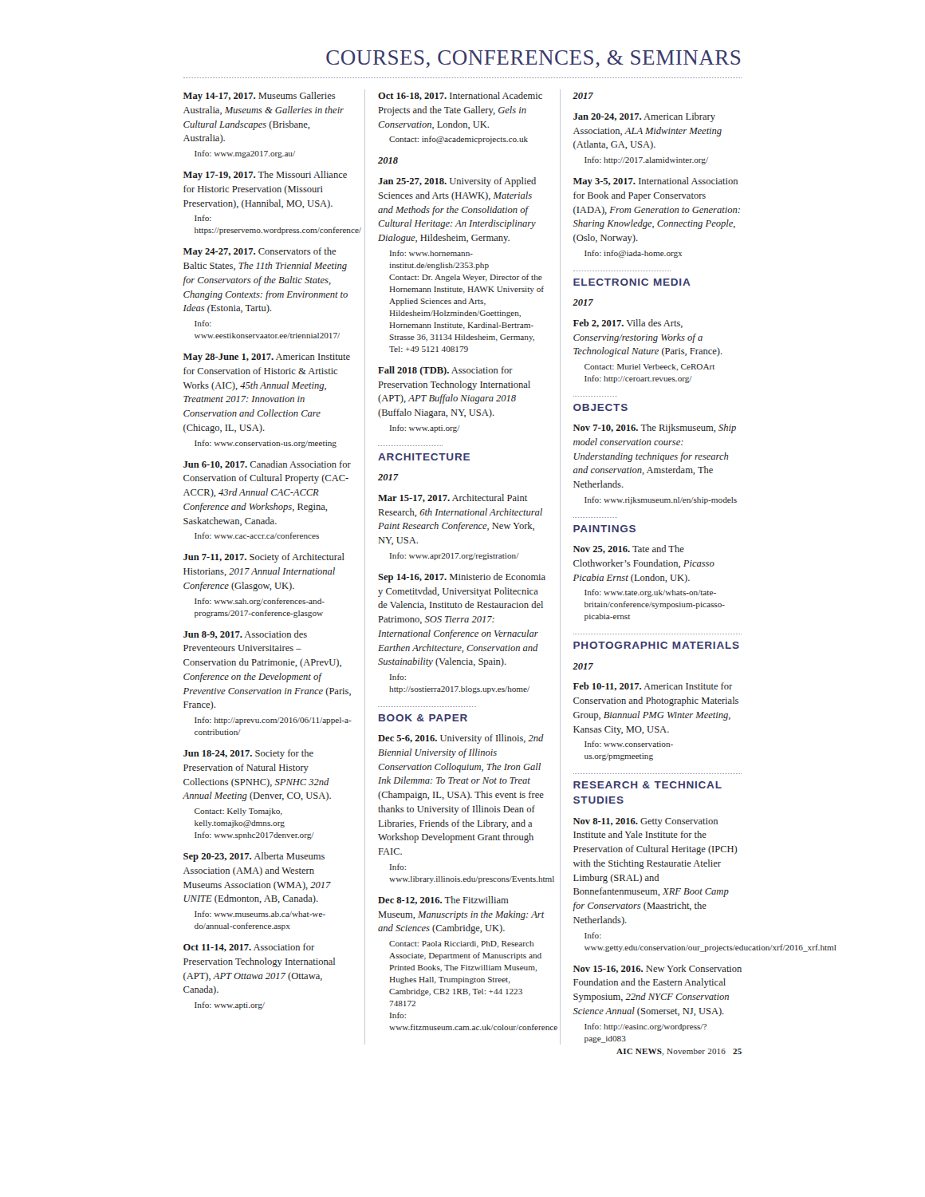Courses, Conferences, & Seminars
May 14-17, 2017. Museums Galleries Australia, Museums & Galleries in their Cultural Landscapes (Brisbane, Australia).
Info: www.mga2017.org.au/
May 17-19, 2017. The Missouri Alliance for Historic Preservation (Missouri Preservation), (Hannibal, MO, USA).
Info: https://preservemo.wordpress.com/conference/
May 24-27, 2017. Conservators of the Baltic States, The 11th Triennial Meeting for Conservators of the Baltic States, Changing Contexts: from Environment to Ideas (Estonia, Tartu).
Info: www.eestikonservaator.ee/triennial2017/
May 28-June 1, 2017. American Institute for Conservation of Historic & Artistic Works (AIC), 45th Annual Meeting, Treatment 2017: Innovation in Conservation and Collection Care (Chicago, IL, USA).
Info: www.conservation-us.org/meeting
Jun 6-10, 2017. Canadian Association for Conservation of Cultural Property (CAC-ACCR), 43rd Annual CAC-ACCR Conference and Workshops, Regina, Saskatchewan, Canada.
Info: www.cac-accr.ca/conferences
Jun 7-11, 2017. Society of Architectural Historians, 2017 Annual International Conference (Glasgow, UK).
Info: www.sah.org/conferences-and-programs/2017-conference-glasgow
Jun 8-9, 2017. Association des Preventeours Universitaires – Conservation du Patrimonie, (APrevU), Conference on the Development of Preventive Conservation in France (Paris, France).
Info: http://aprevu.com/2016/06/11/appel-a-contribution/
Jun 18-24, 2017. Society for the Preservation of Natural History Collections (SPNHC), SPNHC 32nd Annual Meeting (Denver, CO, USA).
Contact: Kelly Tomajko, kelly.tomajko@dmns.org
Info: www.spnhc2017denver.org/
Sep 20-23, 2017. Alberta Museums Association (AMA) and Western Museums Association (WMA), 2017 UNITE (Edmonton, AB, Canada).
Info: www.museums.ab.ca/what-we-do/annual-conference.aspx
Oct 11-14, 2017. Association for Preservation Technology International (APT), APT Ottawa 2017 (Ottawa, Canada).
Info: www.apti.org/
Oct 16-18, 2017. International Academic Projects and the Tate Gallery, Gels in Conservation, London, UK.
Contact: info@academicprojects.co.uk
2018
Jan 25-27, 2018. University of Applied Sciences and Arts (HAWK), Materials and Methods for the Consolidation of Cultural Heritage: An Interdisciplinary Dialogue, Hildesheim, Germany.
Info: www.hornemann-institut.de/english/2353.php
Contact: Dr. Angela Weyer, Director of the Hornemann Institute, HAWK University of Applied Sciences and Arts, Hildesheim/Holzminden/Goettingen, Hornemann Institute, Kardinal-Bertram-Strasse 36, 31134 Hildesheim, Germany, Tel: +49 5121 408179
Fall 2018 (TDB). Association for Preservation Technology International (APT), APT Buffalo Niagara 2018 (Buffalo Niagara, NY, USA).
Info: www.apti.org/
Architecture
2017
Mar 15-17, 2017. Architectural Paint Research, 6th International Architectural Paint Research Conference, New York, NY, USA.
Info: www.apr2017.org/registration/
Sep 14-16, 2017. Ministerio de Economia y Cometitvdad, Universityat Politecnica de Valencia, Instituto de Restauracion del Patrimono, SOS Tierra 2017: International Conference on Vernacular Earthen Architecture, Conservation and Sustainability (Valencia, Spain).
Info: http://sostierra2017.blogs.upv.es/home/
Book & Paper
Dec 5-6, 2016. University of Illinois, 2nd Biennial University of Illinois Conservation Colloquium, The Iron Gall Ink Dilemma: To Treat or Not to Treat (Champaign, IL, USA). This event is free thanks to University of Illinois Dean of Libraries, Friends of the Library, and a Workshop Development Grant through FAIC.
Info: www.library.illinois.edu/prescons/Events.html
Dec 8-12, 2016. The Fitzwilliam Museum, Manuscripts in the Making: Art and Sciences (Cambridge, UK).
Contact: Paola Ricciardi, PhD, Research Associate, Department of Manuscripts and Printed Books, The Fitzwilliam Museum, Hughes Hall, Trumpington Street, Cambridge, CB2 1RB, Tel: +44 1223 748172
Info: www.fitzmuseum.cam.ac.uk/colour/conference
2017
Jan 20-24, 2017. American Library Association, ALA Midwinter Meeting (Atlanta, GA, USA).
Info: http://2017.alamidwinter.org/
May 3-5, 2017. International Association for Book and Paper Conservators (IADA), From Generation to Generation: Sharing Knowledge, Connecting People, (Oslo, Norway).
Info: info@iada-home.orgx
Electronic Media
2017
Feb 2, 2017. Villa des Arts, Conserving/restoring Works of a Technological Nature (Paris, France).
Contact: Muriel Verbeeck, CeROArt
Info: http://ceroart.revues.org/
Objects
Nov 7-10, 2016. The Rijksmuseum, Ship model conservation course: Understanding techniques for research and conservation, Amsterdam, The Netherlands.
Info: www.rijksmuseum.nl/en/ship-models
Paintings
Nov 25, 2016. Tate and The Clothworker’s Foundation, Picasso Picabia Ernst (London, UK).
Info: www.tate.org.uk/whats-on/tate-britain/conference/symposium-picasso-picabia-ernst
Photographic Materials
2017
Feb 10-11, 2017. American Institute for Conservation and Photographic Materials Group, Biannual PMG Winter Meeting, Kansas City, MO, USA.
Info: www.conservation-us.org/pmgmeeting
Research & Technical Studies
Nov 8-11, 2016. Getty Conservation Institute and Yale Institute for the Preservation of Cultural Heritage (IPCH) with the Stichting Restauratie Atelier Limburg (SRAL) and Bonnefantenmuseum, XRF Boot Camp for Conservators (Maastricht, the Netherlands).
Info: www.getty.edu/conservation/our_projects/education/xrf/2016_xrf.html
Nov 15-16, 2016. New York Conservation Foundation and the Eastern Analytical Symposium, 22nd NYCF Conservation Science Annual (Somerset, NJ, USA).
Info: http://easinc.org/wordpress/?page_id083
AIC NEWS, November 2016 25